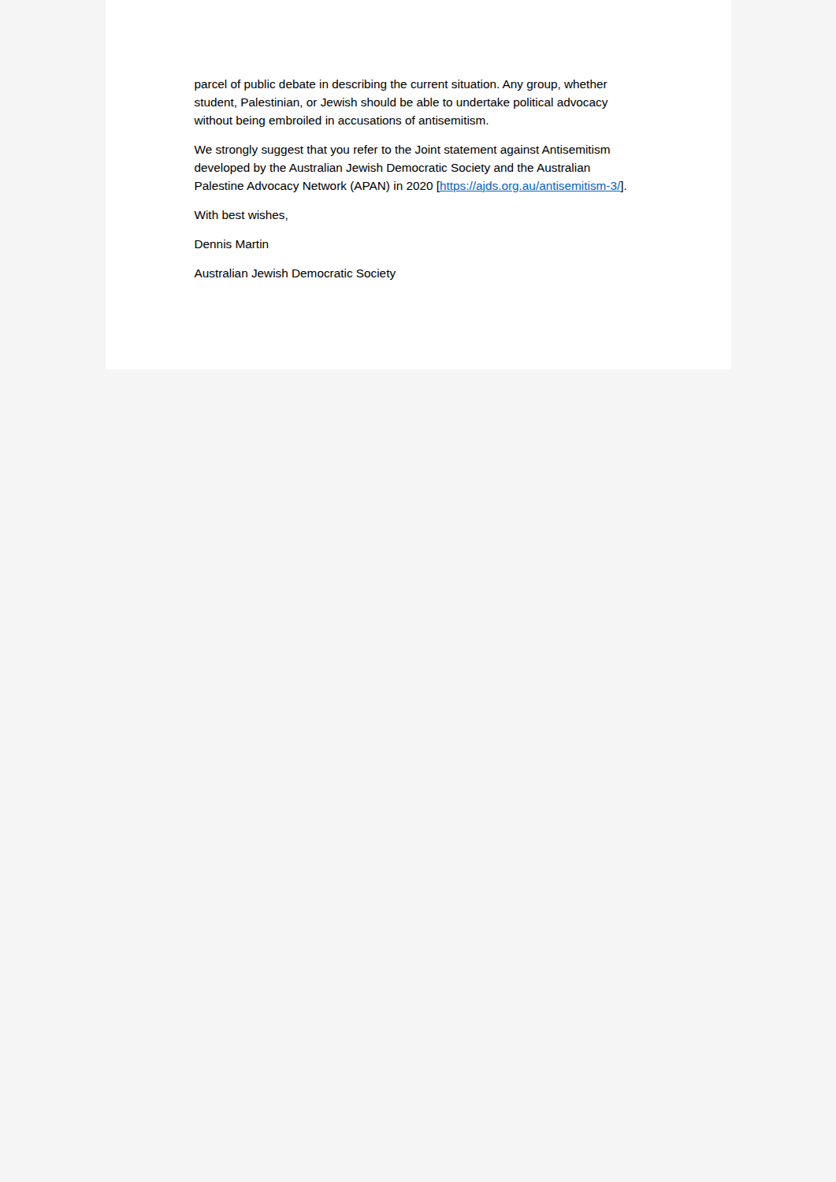parcel of public debate in describing the current situation. Any group, whether student, Palestinian, or Jewish should be able to undertake political advocacy without being embroiled in accusations of antisemitism.
We strongly suggest that you refer to the Joint statement against Antisemitism developed by the Australian Jewish Democratic Society and the Australian Palestine Advocacy Network (APAN) in 2020 [https://ajds.org.au/antisemitism-3/].
With best wishes,
Dennis Martin
Australian Jewish Democratic Society